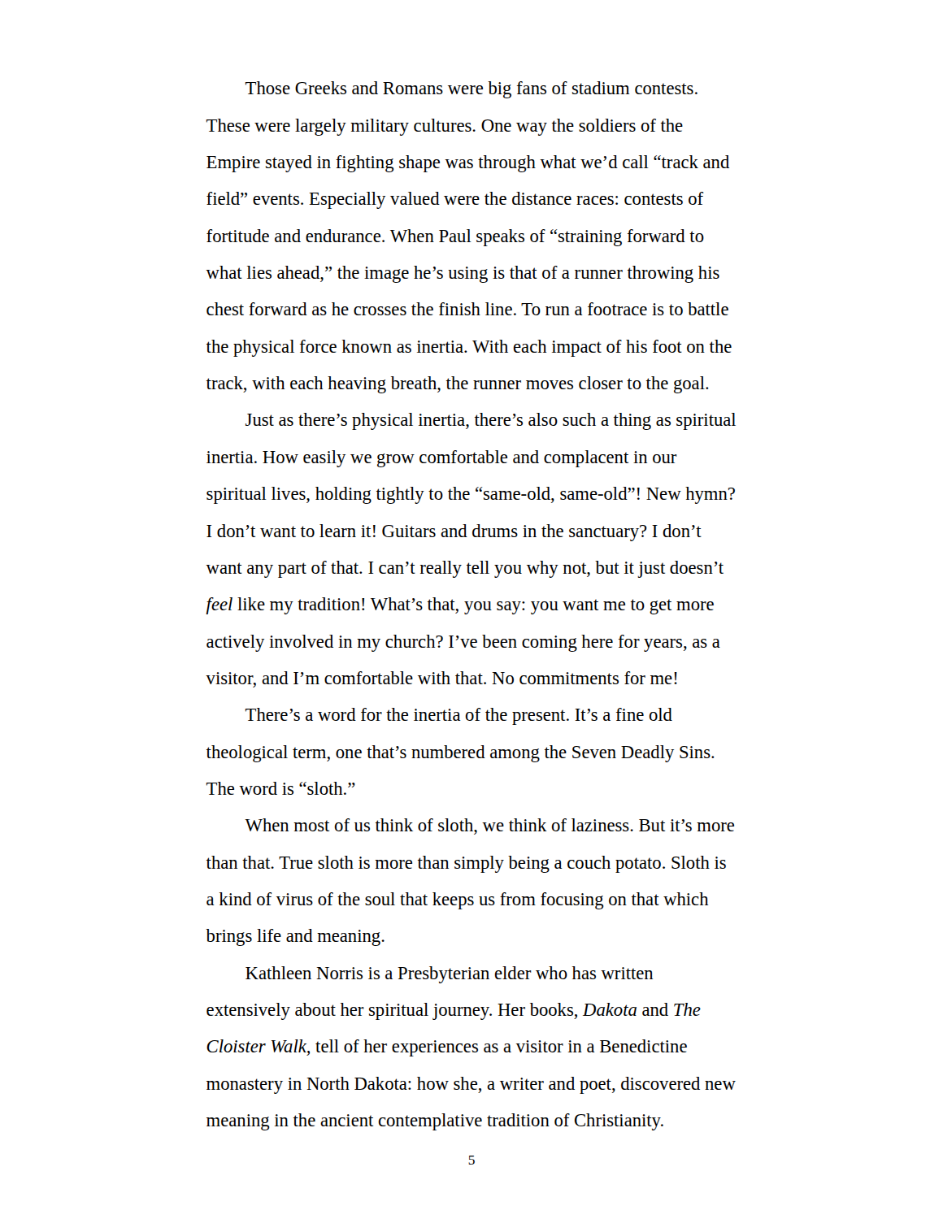Those Greeks and Romans were big fans of stadium contests. These were largely military cultures. One way the soldiers of the Empire stayed in fighting shape was through what we’d call “track and field” events. Especially valued were the distance races: contests of fortitude and endurance. When Paul speaks of “straining forward to what lies ahead,” the image he’s using is that of a runner throwing his chest forward as he crosses the finish line. To run a footrace is to battle the physical force known as inertia. With each impact of his foot on the track, with each heaving breath, the runner moves closer to the goal.
Just as there’s physical inertia, there’s also such a thing as spiritual inertia. How easily we grow comfortable and complacent in our spiritual lives, holding tightly to the “same-old, same-old”! New hymn? I don’t want to learn it! Guitars and drums in the sanctuary? I don’t want any part of that. I can’t really tell you why not, but it just doesn’t feel like my tradition! What’s that, you say: you want me to get more actively involved in my church? I’ve been coming here for years, as a visitor, and I’m comfortable with that. No commitments for me!
There’s a word for the inertia of the present. It’s a fine old theological term, one that’s numbered among the Seven Deadly Sins. The word is “sloth.”
When most of us think of sloth, we think of laziness. But it’s more than that. True sloth is more than simply being a couch potato. Sloth is a kind of virus of the soul that keeps us from focusing on that which brings life and meaning.
Kathleen Norris is a Presbyterian elder who has written extensively about her spiritual journey. Her books, Dakota and The Cloister Walk, tell of her experiences as a visitor in a Benedictine monastery in North Dakota: how she, a writer and poet, discovered new meaning in the ancient contemplative tradition of Christianity.
5